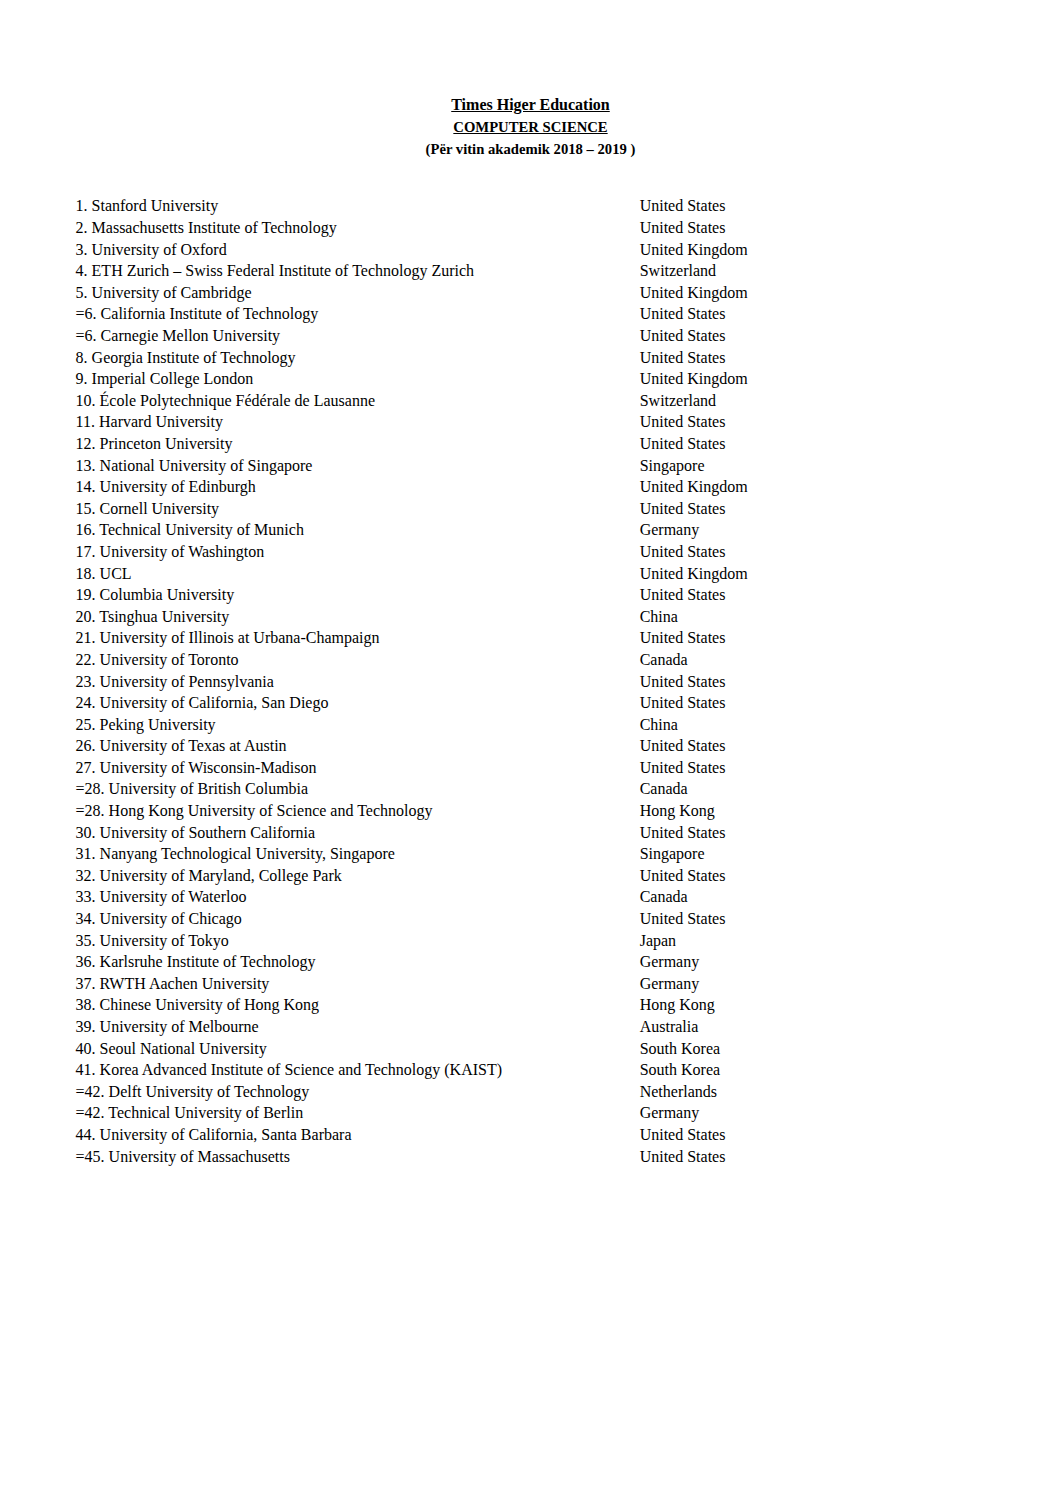Times Higer Education
COMPUTER SCIENCE
(Për vitin akademik 2018 – 2019 )
| 1. Stanford University | United States |
| 2. Massachusetts Institute of Technology | United States |
| 3. University of Oxford | United Kingdom |
| 4. ETH Zurich – Swiss Federal Institute of Technology Zurich | Switzerland |
| 5. University of Cambridge | United Kingdom |
| =6. California Institute of Technology | United States |
| =6. Carnegie Mellon University | United States |
| 8. Georgia Institute of Technology | United States |
| 9. Imperial College London | United Kingdom |
| 10. École Polytechnique Fédérale de Lausanne | Switzerland |
| 11. Harvard University | United States |
| 12. Princeton University | United States |
| 13. National University of Singapore | Singapore |
| 14. University of Edinburgh | United Kingdom |
| 15. Cornell University | United States |
| 16. Technical University of Munich | Germany |
| 17. University of Washington | United States |
| 18. UCL | United Kingdom |
| 19. Columbia University | United States |
| 20. Tsinghua University | China |
| 21. University of Illinois at Urbana-Champaign | United States |
| 22. University of Toronto | Canada |
| 23. University of Pennsylvania | United States |
| 24. University of California, San Diego | United States |
| 25. Peking University | China |
| 26. University of Texas at Austin | United States |
| 27. University of Wisconsin-Madison | United States |
| =28. University of British Columbia | Canada |
| =28. Hong Kong University of Science and Technology | Hong Kong |
| 30. University of Southern California | United States |
| 31. Nanyang Technological University, Singapore | Singapore |
| 32. University of Maryland, College Park | United States |
| 33. University of Waterloo | Canada |
| 34. University of Chicago | United States |
| 35. University of Tokyo | Japan |
| 36. Karlsruhe Institute of Technology | Germany |
| 37. RWTH Aachen University | Germany |
| 38. Chinese University of Hong Kong | Hong Kong |
| 39. University of Melbourne | Australia |
| 40. Seoul National University | South Korea |
| 41. Korea Advanced Institute of Science and Technology (KAIST) | South Korea |
| =42. Delft University of Technology | Netherlands |
| =42. Technical University of Berlin | Germany |
| 44. University of California, Santa Barbara | United States |
| =45. University of Massachusetts | United States |